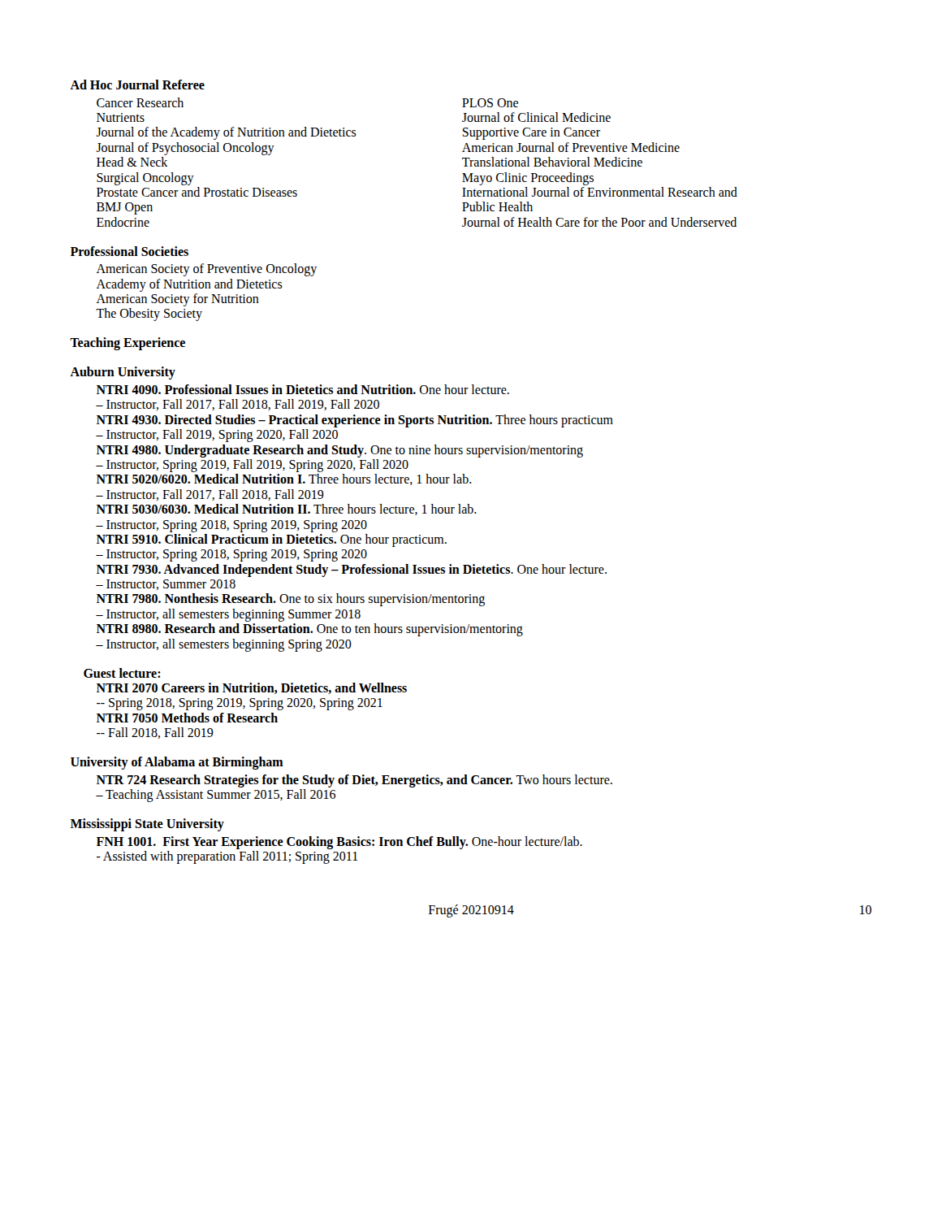Ad Hoc Journal Referee
| Cancer Research | PLOS One |
| Nutrients | Journal of Clinical Medicine |
| Journal of the Academy of Nutrition and Dietetics | Supportive Care in Cancer |
| Journal of Psychosocial Oncology | American Journal of Preventive Medicine |
| Head & Neck | Translational Behavioral Medicine |
| Surgical Oncology | Mayo Clinic Proceedings |
| Prostate Cancer and Prostatic Diseases | International Journal of Environmental Research and |
| BMJ Open | Public Health |
| Endocrine | Journal of Health Care for the Poor and Underserved |
Professional Societies
American Society of Preventive Oncology
Academy of Nutrition and Dietetics
American Society for Nutrition
The Obesity Society
Teaching Experience
Auburn University
NTRI 4090. Professional Issues in Dietetics and Nutrition. One hour lecture.
– Instructor, Fall 2017, Fall 2018, Fall 2019, Fall 2020
NTRI 4930. Directed Studies – Practical experience in Sports Nutrition. Three hours practicum
– Instructor, Fall 2019, Spring 2020, Fall 2020
NTRI 4980. Undergraduate Research and Study. One to nine hours supervision/mentoring
– Instructor, Spring 2019, Fall 2019, Spring 2020, Fall 2020
NTRI 5020/6020. Medical Nutrition I. Three hours lecture, 1 hour lab.
– Instructor, Fall 2017, Fall 2018, Fall 2019
NTRI 5030/6030. Medical Nutrition II. Three hours lecture, 1 hour lab.
– Instructor, Spring 2018, Spring 2019, Spring 2020
NTRI 5910. Clinical Practicum in Dietetics. One hour practicum.
– Instructor, Spring 2018, Spring 2019, Spring 2020
NTRI 7930. Advanced Independent Study – Professional Issues in Dietetics. One hour lecture.
– Instructor, Summer 2018
NTRI 7980. Nonthesis Research. One to six hours supervision/mentoring
– Instructor, all semesters beginning Summer 2018
NTRI 8980. Research and Dissertation. One to ten hours supervision/mentoring
– Instructor, all semesters beginning Spring 2020
Guest lecture:
NTRI 2070 Careers in Nutrition, Dietetics, and Wellness
-- Spring 2018, Spring 2019, Spring 2020, Spring 2021
NTRI 7050 Methods of Research
-- Fall 2018, Fall 2019
University of Alabama at Birmingham
NTR 724 Research Strategies for the Study of Diet, Energetics, and Cancer. Two hours lecture.
– Teaching Assistant Summer 2015, Fall 2016
Mississippi State University
FNH 1001. First Year Experience Cooking Basics: Iron Chef Bully. One-hour lecture/lab.
- Assisted with preparation Fall 2011; Spring 2011
Frugé 20210914
10